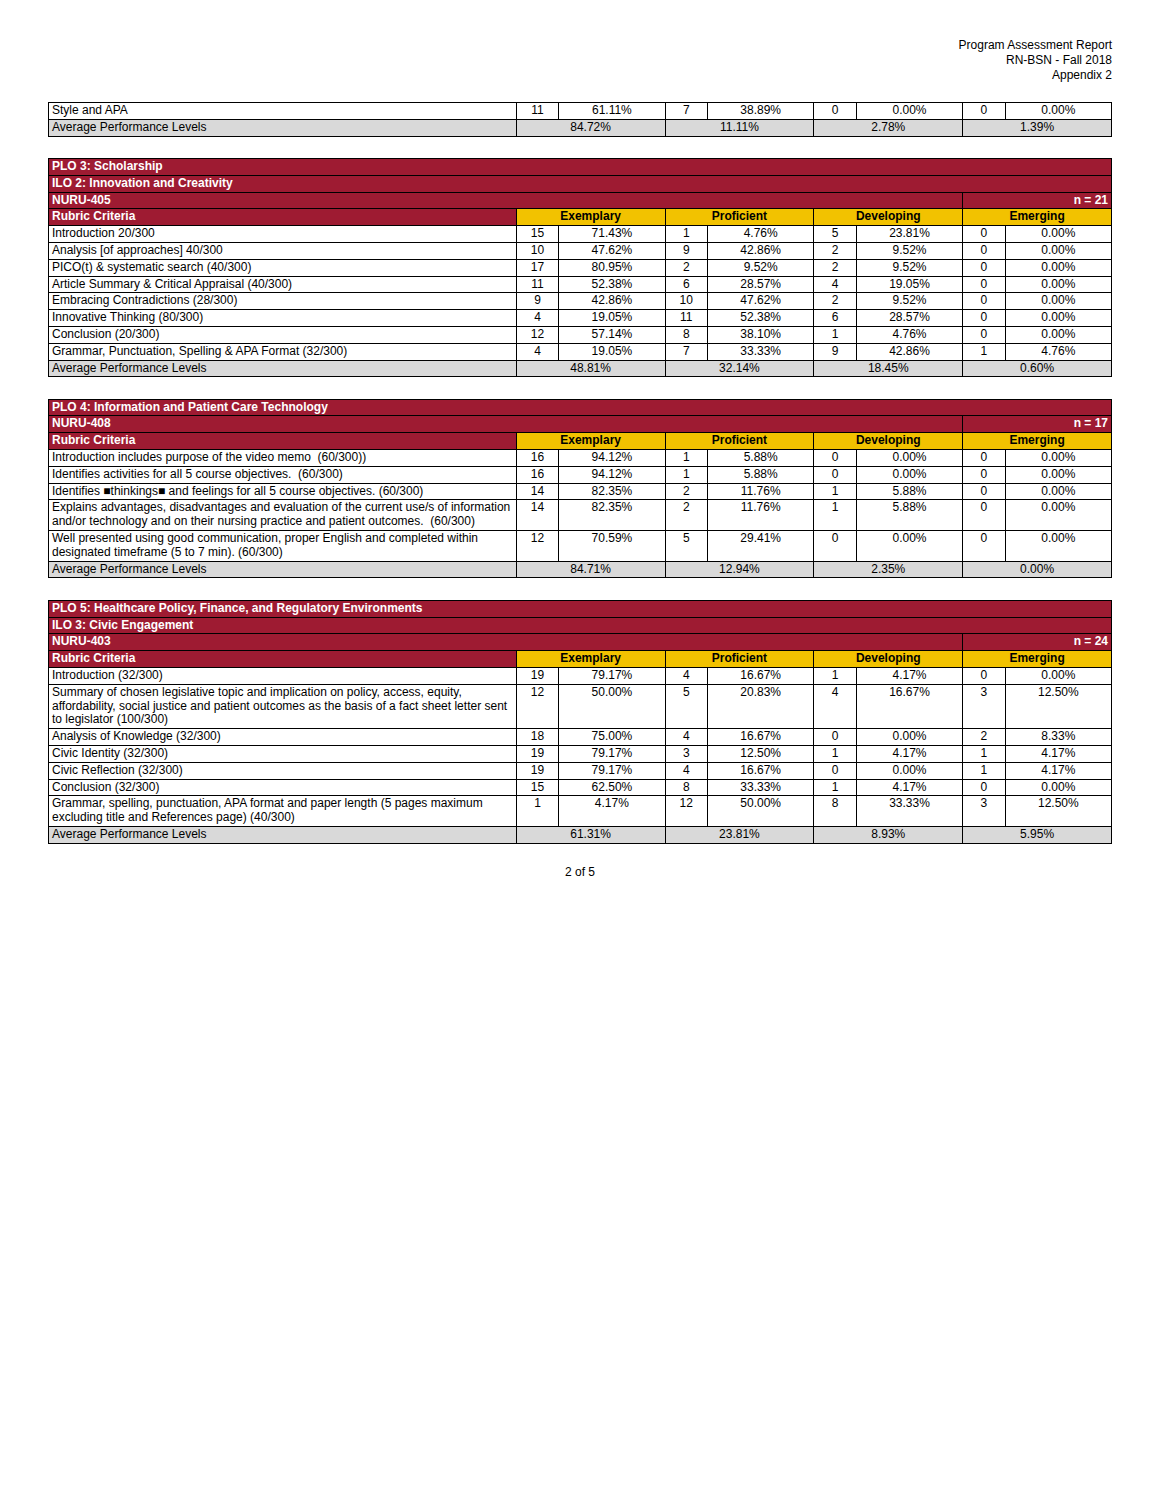Program Assessment Report
RN-BSN - Fall 2018
Appendix 2
| Style and APA | 11 | 61.11% | 7 | 38.89% | 0 | 0.00% | 0 | 0.00% |
| Average Performance Levels | 84.72% | 11.11% | 2.78% | 1.39% |
| PLO 3: Scholarship |
| ILO 2: Innovation and Creativity |
| NURU-405 | n = 21 |
| Rubric Criteria | Exemplary | Proficient | Developing | Emerging |
| Introduction 20/300 | 15 | 71.43% | 1 | 4.76% | 5 | 23.81% | 0 | 0.00% |
| Analysis [of approaches] 40/300 | 10 | 47.62% | 9 | 42.86% | 2 | 9.52% | 0 | 0.00% |
| PICO(t) & systematic search (40/300) | 17 | 80.95% | 2 | 9.52% | 2 | 9.52% | 0 | 0.00% |
| Article Summary & Critical Appraisal (40/300) | 11 | 52.38% | 6 | 28.57% | 4 | 19.05% | 0 | 0.00% |
| Embracing Contradictions (28/300) | 9 | 42.86% | 10 | 47.62% | 2 | 9.52% | 0 | 0.00% |
| Innovative Thinking (80/300) | 4 | 19.05% | 11 | 52.38% | 6 | 28.57% | 0 | 0.00% |
| Conclusion (20/300) | 12 | 57.14% | 8 | 38.10% | 1 | 4.76% | 0 | 0.00% |
| Grammar, Punctuation, Spelling & APA Format (32/300) | 4 | 19.05% | 7 | 33.33% | 9 | 42.86% | 1 | 4.76% |
| Average Performance Levels | 48.81% | 32.14% | 18.45% | 0.60% |
| PLO 4: Information and Patient Care Technology |
| NURU-408 | n = 17 |
| Rubric Criteria | Exemplary | Proficient | Developing | Emerging |
| Introduction includes purpose of the video memo (60/300)) | 16 | 94.12% | 1 | 5.88% | 0 | 0.00% | 0 | 0.00% |
| Identifies activities for all 5 course objectives. (60/300) | 16 | 94.12% | 1 | 5.88% | 0 | 0.00% | 0 | 0.00% |
| Identifies ■thinkings■ and feelings for all 5 course objectives. (60/300) | 14 | 82.35% | 2 | 11.76% | 1 | 5.88% | 0 | 0.00% |
| Explains advantages, disadvantages and evaluation of the current use/s of information and/or technology and on their nursing practice and patient outcomes. (60/300) | 14 | 82.35% | 2 | 11.76% | 1 | 5.88% | 0 | 0.00% |
| Well presented using good communication, proper English and completed within designated timeframe (5 to 7 min). (60/300) | 12 | 70.59% | 5 | 29.41% | 0 | 0.00% | 0 | 0.00% |
| Average Performance Levels | 84.71% | 12.94% | 2.35% | 0.00% |
| PLO 5: Healthcare Policy, Finance, and Regulatory Environments |
| ILO 3: Civic Engagement |
| NURU-403 | n = 24 |
| Rubric Criteria | Exemplary | Proficient | Developing | Emerging |
| Introduction (32/300) | 19 | 79.17% | 4 | 16.67% | 1 | 4.17% | 0 | 0.00% |
| Summary of chosen legislative topic and implication on policy, access, equity, affordability, social justice and patient outcomes as the basis of a fact sheet letter sent to legislator (100/300) | 12 | 50.00% | 5 | 20.83% | 4 | 16.67% | 3 | 12.50% |
| Analysis of Knowledge (32/300) | 18 | 75.00% | 4 | 16.67% | 0 | 0.00% | 2 | 8.33% |
| Civic Identity (32/300) | 19 | 79.17% | 3 | 12.50% | 1 | 4.17% | 1 | 4.17% |
| Civic Reflection (32/300) | 19 | 79.17% | 4 | 16.67% | 0 | 0.00% | 1 | 4.17% |
| Conclusion (32/300) | 15 | 62.50% | 8 | 33.33% | 1 | 4.17% | 0 | 0.00% |
| Grammar, spelling, punctuation, APA format and paper length (5 pages maximum excluding title and References page) (40/300) | 1 | 4.17% | 12 | 50.00% | 8 | 33.33% | 3 | 12.50% |
| Average Performance Levels | 61.31% | 23.81% | 8.93% | 5.95% |
2 of 5